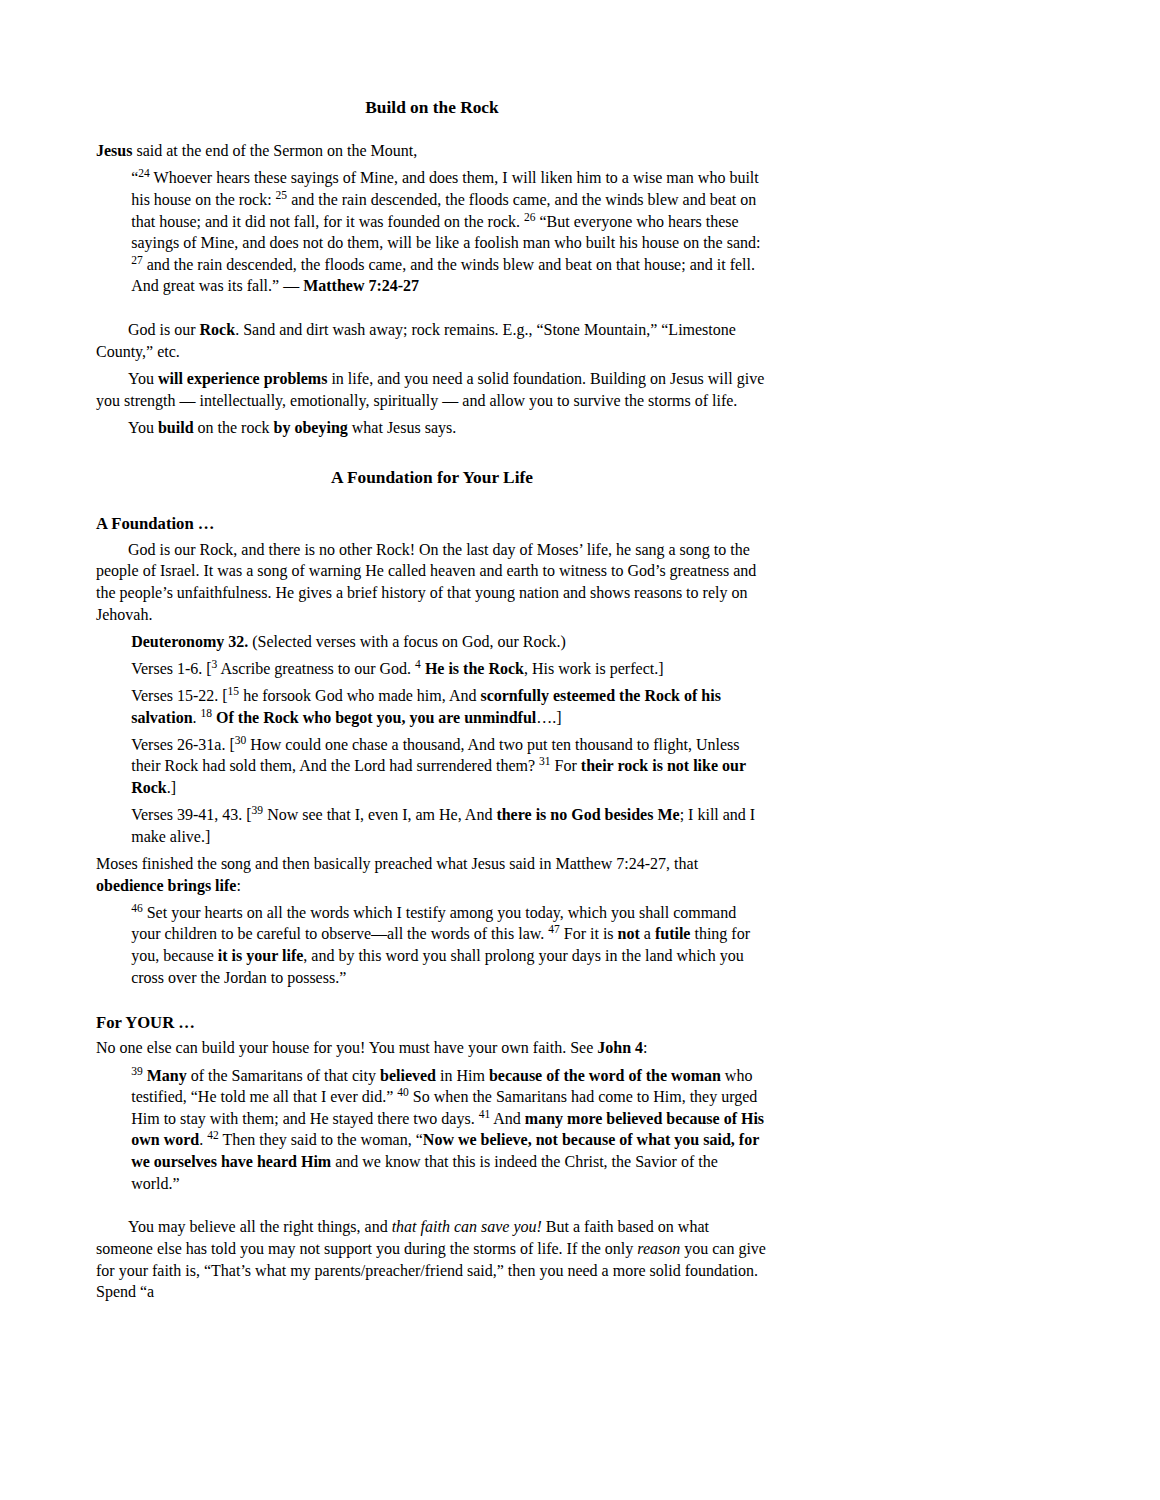Build on the Rock
Jesus said at the end of the Sermon on the Mount,
“24 Whoever hears these sayings of Mine, and does them, I will liken him to a wise man who built his house on the rock: 25 and the rain descended, the floods came, and the winds blew and beat on that house; and it did not fall, for it was founded on the rock. 26 “But everyone who hears these sayings of Mine, and does not do them, will be like a foolish man who built his house on the sand: 27 and the rain descended, the floods came, and the winds blew and beat on that house; and it fell. And great was its fall.” — Matthew 7:24-27
God is our Rock. Sand and dirt wash away; rock remains. E.g., “Stone Mountain,” “Limestone County,” etc.
You will experience problems in life, and you need a solid foundation. Building on Jesus will give you strength — intellectually, emotionally, spiritually — and allow you to survive the storms of life.
You build on the rock by obeying what Jesus says.
A Foundation for Your Life
A Foundation …
God is our Rock, and there is no other Rock! On the last day of Moses’ life, he sang a song to the people of Israel. It was a song of warning He called heaven and earth to witness to God’s greatness and the people’s unfaithfulness. He gives a brief history of that young nation and shows reasons to rely on Jehovah.
Deuteronomy 32. (Selected verses with a focus on God, our Rock.)
Verses 1-6. [3 Ascribe greatness to our God. 4 He is the Rock, His work is perfect.]
Verses 15-22. [15 he forsook God who made him, And scornfully esteemed the Rock of his salvation. 18 Of the Rock who begot you, you are unmindful….]
Verses 26-31a. [30 How could one chase a thousand, And two put ten thousand to flight, Unless their Rock had sold them, And the Lord had surrendered them? 31 For their rock is not like our Rock.]
Verses 39-41, 43. [39 Now see that I, even I, am He, And there is no God besides Me; I kill and I make alive.]
Moses finished the song and then basically preached what Jesus said in Matthew 7:24-27, that obedience brings life:
46 Set your hearts on all the words which I testify among you today, which you shall command your children to be careful to observe—all the words of this law. 47 For it is not a futile thing for you, because it is your life, and by this word you shall prolong your days in the land which you cross over the Jordan to possess.”
For YOUR …
No one else can build your house for you! You must have your own faith. See John 4:
39 Many of the Samaritans of that city believed in Him because of the word of the woman who testified, “He told me all that I ever did.” 40 So when the Samaritans had come to Him, they urged Him to stay with them; and He stayed there two days. 41 And many more believed because of His own word. 42 Then they said to the woman, “Now we believe, not because of what you said, for we ourselves have heard Him and we know that this is indeed the Christ, the Savior of the world.”
You may believe all the right things, and that faith can save you! But a faith based on what someone else has told you may not support you during the storms of life. If the only reason you can give for your faith is, “That’s what my parents/preacher/friend said,” then you need a more solid foundation. Spend “a